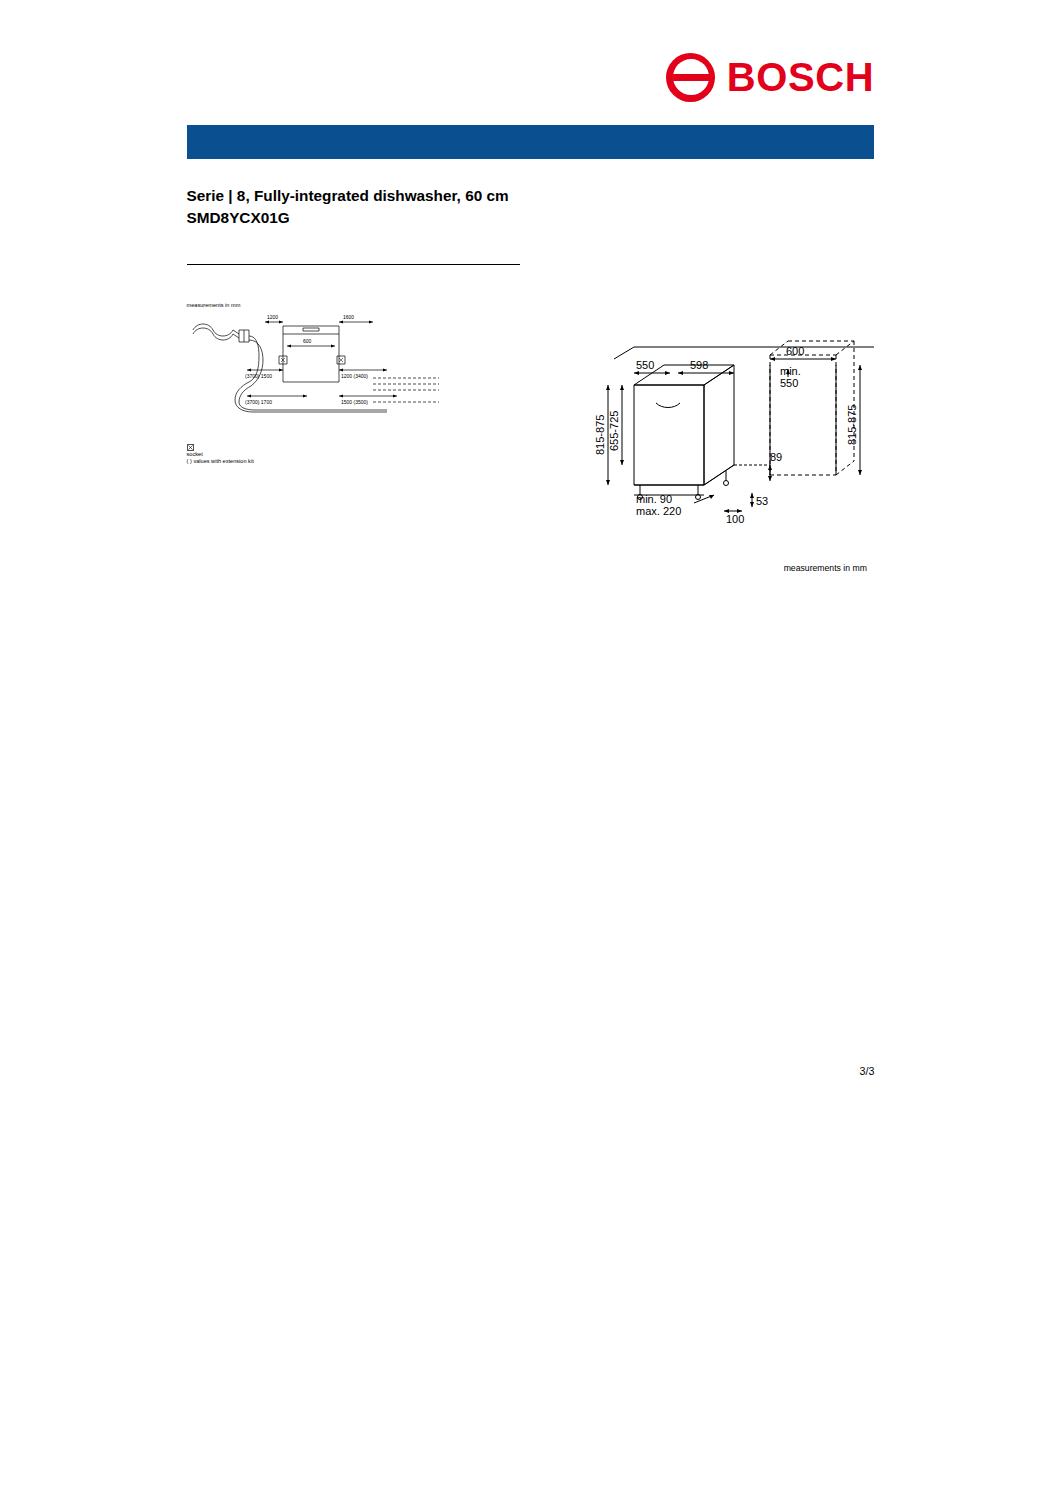BOSCH
Serie | 8, Fully-integrated dishwasher, 60 cm
SMD8YCX01G
measurements in mm
1200 1600 600 (3700) 1500 1200 (3400) (3700) 1700 1500 (3500)
socket
( ) values with extension kit
550 598 600 min. 550 89 53 100 min. 90 max. 220 815-875 655-725 815-875
measurements in mm
3/3